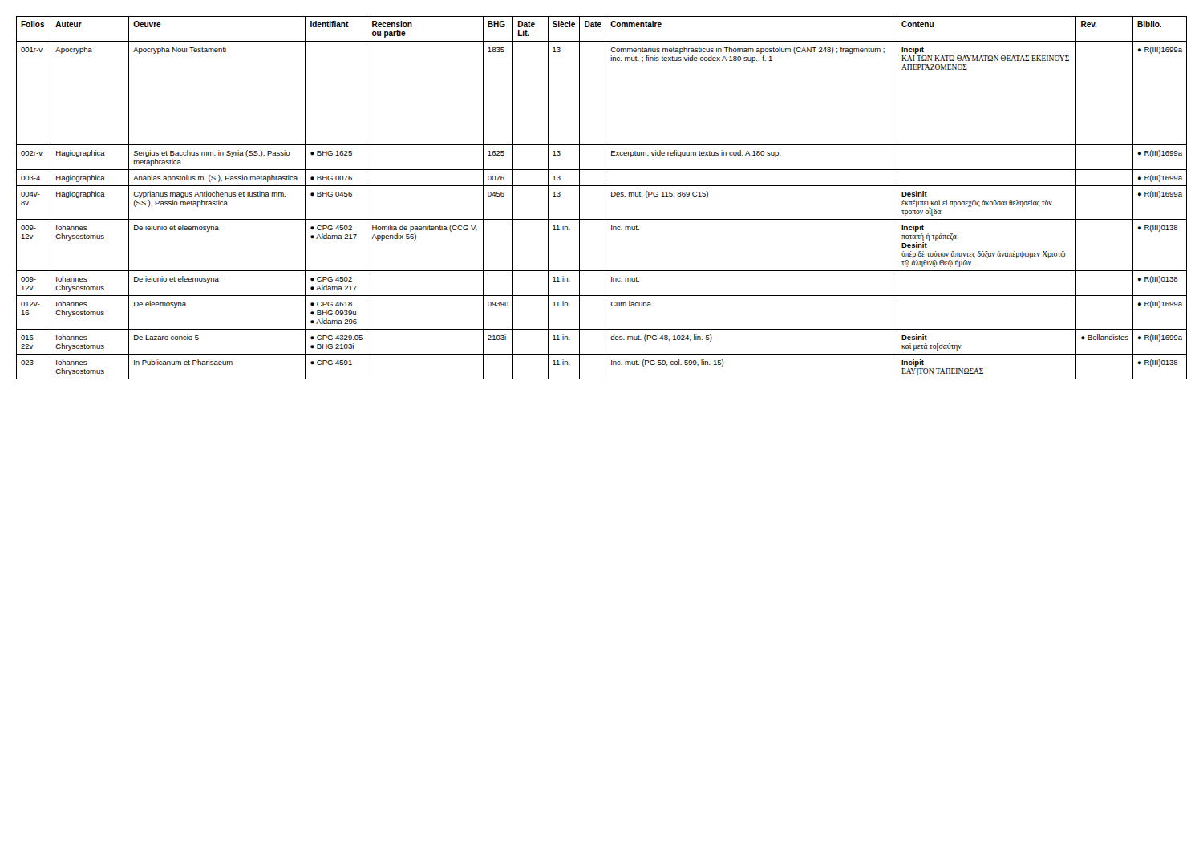| Folios | Auteur | Oeuvre | Identifiant | Recension ou partie | BHG | Date Lit. | Siècle | Date | Commentaire | Contenu | Rev. | Biblio. |
| --- | --- | --- | --- | --- | --- | --- | --- | --- | --- | --- | --- | --- |
| 001r-v | Apocrypha | Apocrypha Noui Testamenti | | | 1835 | | 13 | | Commentarius metaphrasticus in Thomam apostolum (CANT 248) ; fragmentum ; inc. mut. ; finis textus vide codex A 180 sup., f. 1 | Incipit ΚΑΙ ΤΩΝ ΚΑΤΩ ΘΑΥΜΑΤΩΝ ΘΕΑΤΑΣ ΕΚΕΙΝΟΥΣ ΑΠΕΡΓΑΖΟΜΕΝΟΣ | | ● R(III)1699a |
| 002r-v | Hagiographica | Sergius et Bacchus mm. in Syria (SS.), Passio metaphrastica | ● BHG 1625 | | 1625 | | 13 | | Excerptum, vide reliquum textus in cod. A 180 sup. | | | ● R(III)1699a |
| 003-4 | Hagiographica | Ananias apostolus m. (S.), Passio metaphrastica | ● BHG 0076 | | 0076 | | 13 | | | | | ● R(III)1699a |
| 004v-8v | Hagiographica | Cyprianus magus Antiochenus et Iustina mm. (SS.), Passio metaphrastica | ● BHG 0456 | | 0456 | | 13 | | Des. mut. (PG 115, 869 C15) | Desinit ἐκπέμπει καὶ εἰ προσεχῶς ἀκοῦσαι θελησείας τὸν τρόπον οἶ[δα | | ● R(III)1699a |
| 009-12v | Iohannes Chrysostomus | De ieiunio et eleemosyna | ● CPG 4502 ● Aldama 217 | Homilia de paenitentia (CCG V, Appendix 56) | | | 11 in. | | Inc. mut. | Incipit ποταπὴ ἡ τράπεζα Desinit ὑπὲρ δὲ τούτων ἅπαντες δόξαν ἀναπέμψωμεν Χριστῷ τῷ ἀληθινῷ Θεῷ ἡμῶν... | | ● R(III)0138 |
| 009-12v | Iohannes Chrysostomus | De ieiunio et eleemosyna | ● CPG 4502 ● Aldama 217 | | | | 11 in. | | Inc. mut. | | | ● R(III)0138 |
| 012v-16 | Iohannes Chrysostomus | De eleemosyna | ● CPG 4618 ● BHG 0939u ● Aldama 296 | | 0939u | | 11 in. | | Cum lacuna | | | ● R(III)1699a |
| 016-22v | Iohannes Chrysostomus | De Lazaro concio 5 | ● CPG 4329.05 ● BHG 2103i | | 2103i | | 11 in. | | des. mut. (PG 48, 1024, lin. 5) | Desinit καὶ μετὰ το[σαύτην | ● Bollandistes | ● R(III)1699a |
| 023 | Iohannes Chrysostomus | In Publicanum et Pharisaeum | ● CPG 4591 | | | | 11 in. | | Inc. mut. (PG 59, col. 599, lin. 15) | Incipit ΕΑΥ]ΤΟΝ ΤΑΠΕΙΝΩΣΑΣ | | ● R(III)0138 |